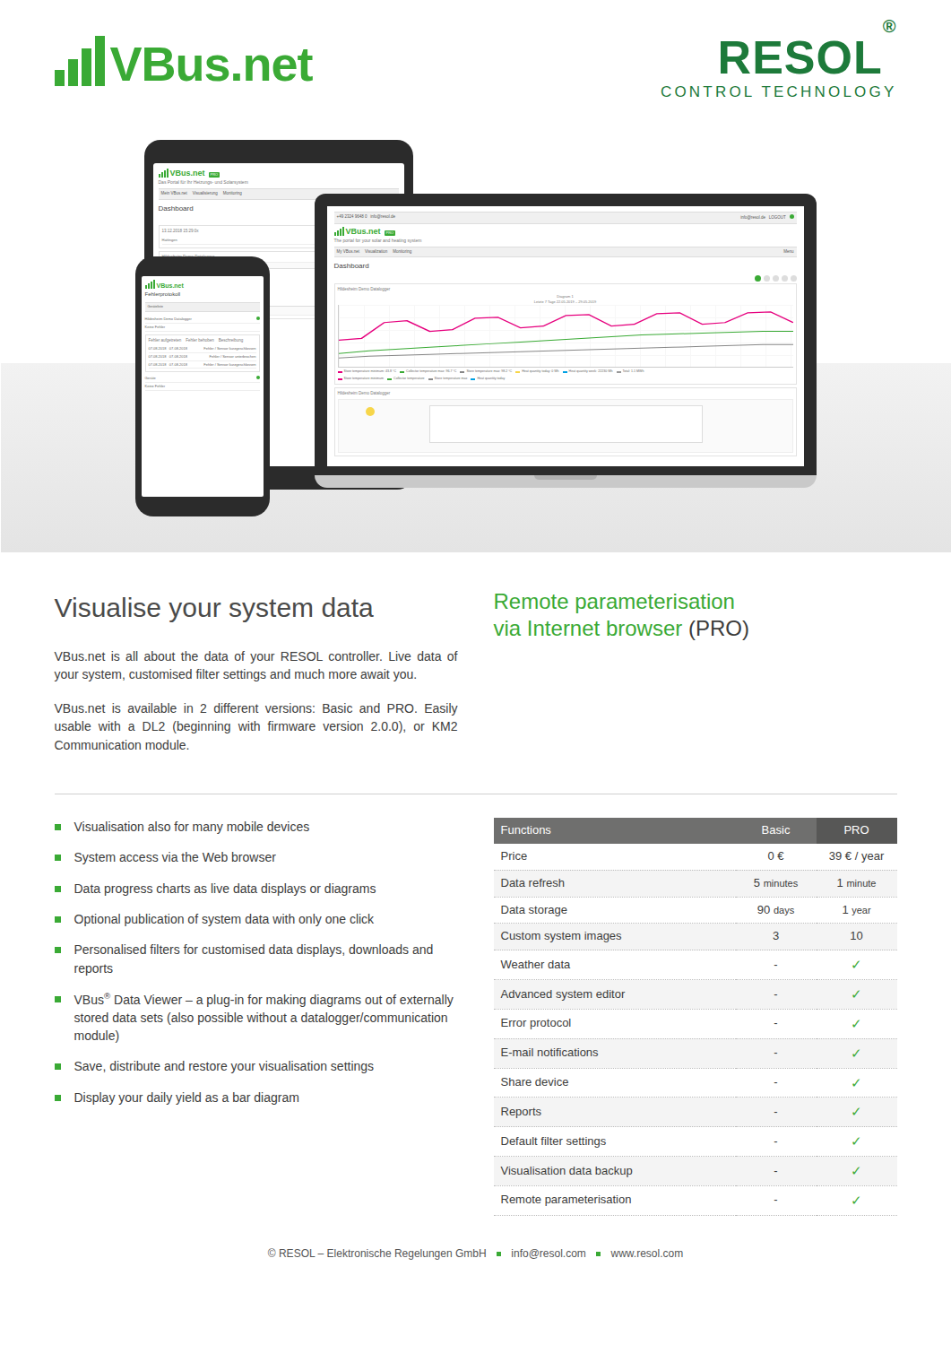VBus.net
RESOL®
CONTROL TECHNOLOGY
VBus.net
PRO
Das Portal für Ihr Heizungs- und Solarsystem
Mein VBus.net Visualisierung Monitoring
Dashboard
13.12.2018 15:29:0x
Hattingen 3 °C
Hildesheim Demo Datalogger
+49 2324 9648 0 info@resol.de info@resol.de LOGOUT
VBus.net
PRO
The portal for your solar and heating system
My VBus.net Visualization Monitoring Menu
Dashboard
Hildesheim Demo Datalogger
Diagram 1
Letzte 7 Tage 22.05.2019 – 29.05.2019
Store temperature minimum: 43.8 °C Collector temperature max: 96.7 °C Store temperature max: 98.2 °C Heat quantity today: 0 Wh Heat quantity week: 22230 Wh Total: 1.1 MWh
Store temperature minimum Collector temperature Store temperature max Heat quantity today
Hildesheim Demo Datalogger
VBus.net
Fehlerprotokoll
Geräteliste
Hildesheim Demo Datalogger
Keine Fehler
Fehler aufgetreten Fehler behoben Beschreibung
07.08.2018 07.08.2018 Fehler / Sensor kurzgeschlossen
07.08.2018 07.08.2018 Fehler / Sensor unterbrochen
07.08.2018 07.08.2018 Fehler / Sensor kurzgeschlossen
Geräte
Keine Fehler
Visualise your system data
VBus.net is all about the data of your RESOL controller. Live data of your system, customised filter settings and much more await you.
VBus.net is available in 2 different versions: Basic and PRO. Easily usable with a DL2 (beginning with firmware version 2.0.0), or KM2 Communication module.
Remote parameterisation
via Internet browser (PRO)
Visualisation also for many mobile devices
System access via the Web browser
Data progress charts as live data displays or diagrams
Optional publication of system data with only one click
Personalised filters for customised data displays, downloads and reports
VBus® Data Viewer – a plug-in for making diagrams out of externally stored data sets (also possible without a datalogger/communication module)
Save, distribute and restore your visualisation settings
Display your daily yield as a bar diagram
| Functions | Basic | PRO |
| --- | --- | --- |
| Price | 0 € | 39 € / year |
| Data refresh | 5 minutes | 1 minute |
| Data storage | 90 days | 1 year |
| Custom system images | 3 | 10 |
| Weather data | - | ✓ |
| Advanced system editor | - | ✓ |
| Error protocol | - | ✓ |
| E-mail notifications | - | ✓ |
| Share device | - | ✓ |
| Reports | - | ✓ |
| Default filter settings | - | ✓ |
| Visualisation data backup | - | ✓ |
| Remote parameterisation | - | ✓ |
© RESOL – Elektronische Regelungen GmbH info@resol.com www.resol.com